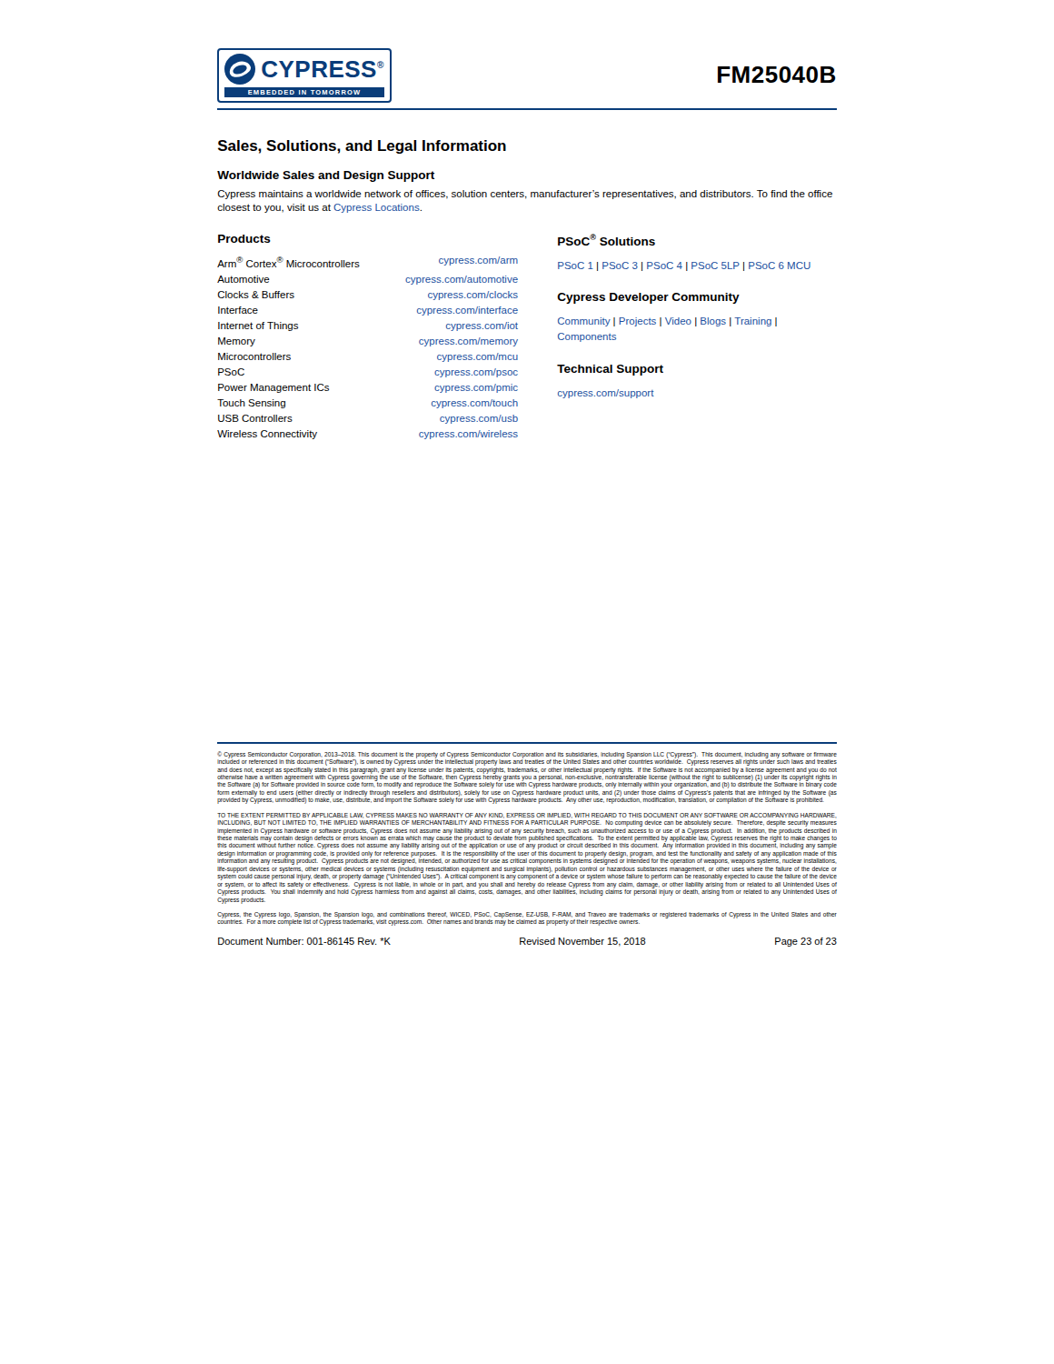CYPRESS®
EMBEDDED IN TOMORROW
FM25040B
Sales, Solutions, and Legal Information
Worldwide Sales and Design Support
Cypress maintains a worldwide network of offices, solution centers, manufacturer’s representatives, and distributors. To find the office closest to you, visit us at Cypress Locations.
Products
| Arm ® Cortex ® Microcontrollers | cypress.com/arm |
| Automotive | cypress.com/automotive |
| Clocks & Buffers | cypress.com/clocks |
| Interface | cypress.com/interface |
| Internet of Things | cypress.com/iot |
| Memory | cypress.com/memory |
| Microcontrollers | cypress.com/mcu |
| PSoC | cypress.com/psoc |
| Power Management ICs | cypress.com/pmic |
| Touch Sensing | cypress.com/touch |
| USB Controllers | cypress.com/usb |
| Wireless Connectivity | cypress.com/wireless |
PSoC® Solutions
PSoC 1 | PSoC 3 | PSoC 4 | PSoC 5LP | PSoC 6 MCU
Cypress Developer Community
Community | Projects | Video | Blogs | Training | Components
Technical Support
cypress.com/support
© Cypress Semiconductor Corporation, 2013–2018. This document is the property of Cypress Semiconductor Corporation and its subsidiaries, including Spansion LLC (“Cypress”). This document, including any software or firmware included or referenced in this document (“Software”), is owned by Cypress under the intellectual property laws and treaties of the United States and other countries worldwide. Cypress reserves all rights under such laws and treaties and does not, except as specifically stated in this paragraph, grant any license under its patents, copyrights, trademarks, or other intellectual property rights. If the Software is not accompanied by a license agreement and you do not otherwise have a written agreement with Cypress governing the use of the Software, then Cypress hereby grants you a personal, non-exclusive, nontransferable license (without the right to sublicense) (1) under its copyright rights in the Software (a) for Software provided in source code form, to modify and reproduce the Software solely for use with Cypress hardware products, only internally within your organization, and (b) to distribute the Software in binary code form externally to end users (either directly or indirectly through resellers and distributors), solely for use on Cypress hardware product units, and (2) under those claims of Cypress’s patents that are infringed by the Software (as provided by Cypress, unmodified) to make, use, distribute, and import the Software solely for use with Cypress hardware products. Any other use, reproduction, modification, translation, or compilation of the Software is prohibited.
TO THE EXTENT PERMITTED BY APPLICABLE LAW, CYPRESS MAKES NO WARRANTY OF ANY KIND, EXPRESS OR IMPLIED, WITH REGARD TO THIS DOCUMENT OR ANY SOFTWARE OR ACCOMPANYING HARDWARE, INCLUDING, BUT NOT LIMITED TO, THE IMPLIED WARRANTIES OF MERCHANTABILITY AND FITNESS FOR A PARTICULAR PURPOSE. No computing device can be absolutely secure. Therefore, despite security measures implemented in Cypress hardware or software products, Cypress does not assume any liability arising out of any security breach, such as unauthorized access to or use of a Cypress product. In addition, the products described in these materials may contain design defects or errors known as errata which may cause the product to deviate from published specifications. To the extent permitted by applicable law, Cypress reserves the right to make changes to this document without further notice. Cypress does not assume any liability arising out of the application or use of any product or circuit described in this document. Any information provided in this document, including any sample design information or programming code, is provided only for reference purposes. It is the responsibility of the user of this document to properly design, program, and test the functionality and safety of any application made of this information and any resulting product. Cypress products are not designed, intended, or authorized for use as critical components in systems designed or intended for the operation of weapons, weapons systems, nuclear installations, life-support devices or systems, other medical devices or systems (including resuscitation equipment and surgical implants), pollution control or hazardous substances management, or other uses where the failure of the device or system could cause personal injury, death, or property damage (“Unintended Uses”). A critical component is any component of a device or system whose failure to perform can be reasonably expected to cause the failure of the device or system, or to affect its safety or effectiveness. Cypress is not liable, in whole or in part, and you shall and hereby do release Cypress from any claim, damage, or other liability arising from or related to all Unintended Uses of Cypress products. You shall indemnify and hold Cypress harmless from and against all claims, costs, damages, and other liabilities, including claims for personal injury or death, arising from or related to any Unintended Uses of Cypress products.
Cypress, the Cypress logo, Spansion, the Spansion logo, and combinations thereof, WICED, PSoC, CapSense, EZ-USB, F-RAM, and Traveo are trademarks or registered trademarks of Cypress in the United States and other countries. For a more complete list of Cypress trademarks, visit cypress.com. Other names and brands may be claimed as property of their respective owners.
Document Number: 001-86145 Rev. *K
Revised November 15, 2018
Page 23 of 23